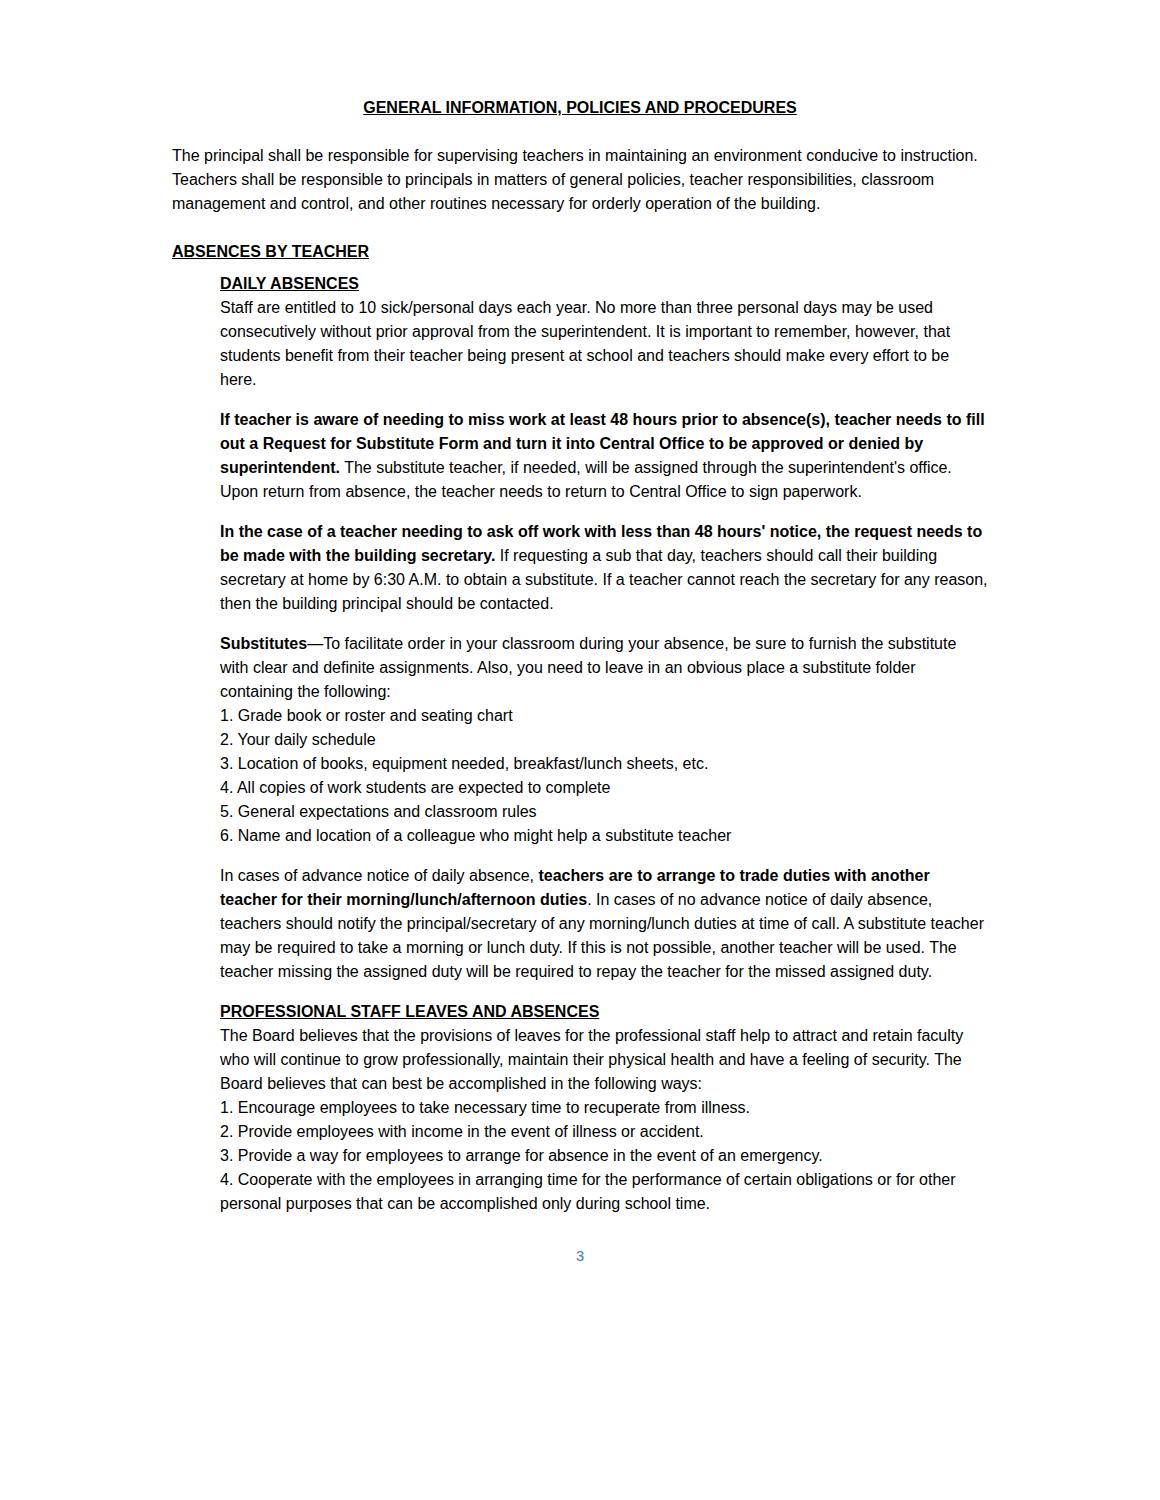GENERAL INFORMATION, POLICIES AND PROCEDURES
The principal shall be responsible for supervising teachers in maintaining an environment conducive to instruction. Teachers shall be responsible to principals in matters of general policies, teacher responsibilities, classroom management and control, and other routines necessary for orderly operation of the building.
ABSENCES BY TEACHER
DAILY ABSENCES
Staff are entitled to 10 sick/personal days each year. No more than three personal days may be used consecutively without prior approval from the superintendent. It is important to remember, however, that students benefit from their teacher being present at school and teachers should make every effort to be here.
If teacher is aware of needing to miss work at least 48 hours prior to absence(s), teacher needs to fill out a Request for Substitute Form and turn it into Central Office to be approved or denied by superintendent. The substitute teacher, if needed, will be assigned through the superintendent's office. Upon return from absence, the teacher needs to return to Central Office to sign paperwork.
In the case of a teacher needing to ask off work with less than 48 hours' notice, the request needs to be made with the building secretary. If requesting a sub that day, teachers should call their building secretary at home by 6:30 A.M. to obtain a substitute. If a teacher cannot reach the secretary for any reason, then the building principal should be contacted.
Substitutes—To facilitate order in your classroom during your absence, be sure to furnish the substitute with clear and definite assignments. Also, you need to leave in an obvious place a substitute folder containing the following:
1. Grade book or roster and seating chart
2. Your daily schedule
3. Location of books, equipment needed, breakfast/lunch sheets, etc.
4. All copies of work students are expected to complete
5. General expectations and classroom rules
6. Name and location of a colleague who might help a substitute teacher
In cases of advance notice of daily absence, teachers are to arrange to trade duties with another teacher for their morning/lunch/afternoon duties. In cases of no advance notice of daily absence, teachers should notify the principal/secretary of any morning/lunch duties at time of call. A substitute teacher may be required to take a morning or lunch duty. If this is not possible, another teacher will be used. The teacher missing the assigned duty will be required to repay the teacher for the missed assigned duty.
PROFESSIONAL STAFF LEAVES AND ABSENCES
The Board believes that the provisions of leaves for the professional staff help to attract and retain faculty who will continue to grow professionally, maintain their physical health and have a feeling of security. The Board believes that can best be accomplished in the following ways:
1. Encourage employees to take necessary time to recuperate from illness.
2. Provide employees with income in the event of illness or accident.
3. Provide a way for employees to arrange for absence in the event of an emergency.
4. Cooperate with the employees in arranging time for the performance of certain obligations or for other personal purposes that can be accomplished only during school time.
3